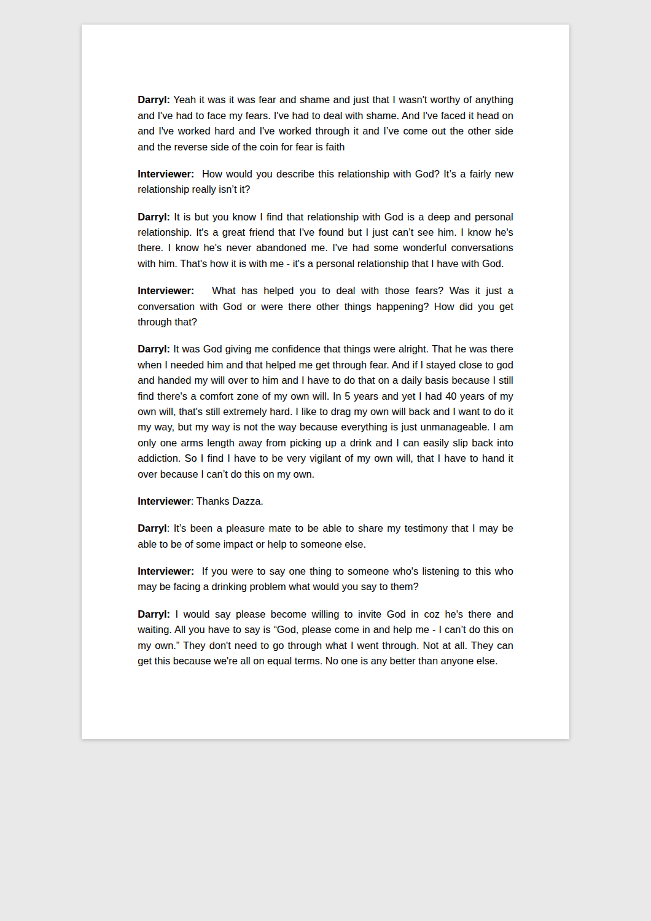Darryl: Yeah it was it was fear and shame and just that I wasn't worthy of anything and I've had to face my fears. I've had to deal with shame. And I've faced it head on and I've worked hard and I've worked through it and I’ve come out the other side and the reverse side of the coin for fear is faith
Interviewer: How would you describe this relationship with God? It’s a fairly new relationship really isn’t it?
Darryl: It is but you know I find that relationship with God is a deep and personal relationship. It's a great friend that I've found but I just can’t see him. I know he's there. I know he's never abandoned me. I've had some wonderful conversations with him. That's how it is with me - it's a personal relationship that I have with God.
Interviewer: What has helped you to deal with those fears? Was it just a conversation with God or were there other things happening? How did you get through that?
Darryl: It was God giving me confidence that things were alright. That he was there when I needed him and that helped me get through fear. And if I stayed close to god and handed my will over to him and I have to do that on a daily basis because I still find there's a comfort zone of my own will. In 5 years and yet I had 40 years of my own will, that's still extremely hard. I like to drag my own will back and I want to do it my way, but my way is not the way because everything is just unmanageable. I am only one arms length away from picking up a drink and I can easily slip back into addiction. So I find I have to be very vigilant of my own will, that I have to hand it over because I can’t do this on my own.
Interviewer: Thanks Dazza.
Darryl: It’s been a pleasure mate to be able to share my testimony that I may be able to be of some impact or help to someone else.
Interviewer: If you were to say one thing to someone who's listening to this who may be facing a drinking problem what would you say to them?
Darryl: I would say please become willing to invite God in coz he's there and waiting. All you have to say is “God, please come in and help me - I can’t do this on my own.” They don't need to go through what I went through. Not at all. They can get this because we're all on equal terms. No one is any better than anyone else.